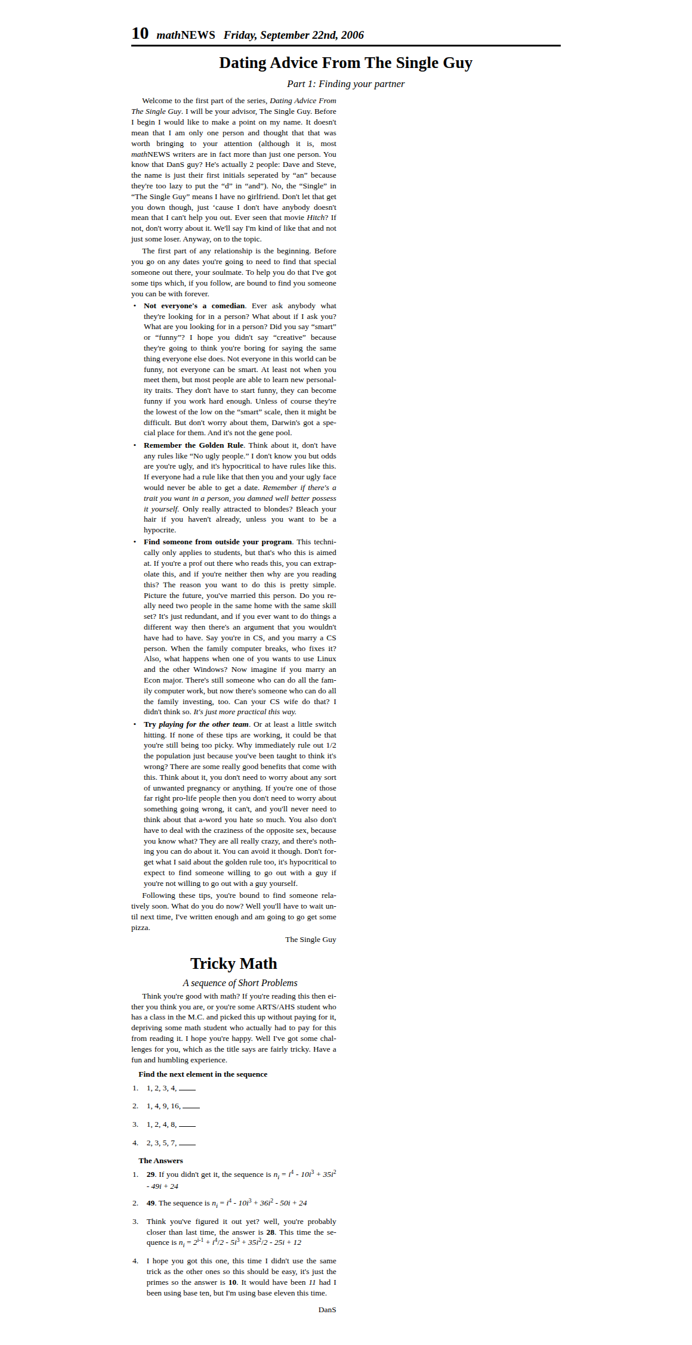10 math NEWS Friday, September 22nd, 2006
Dating Advice From The Single Guy
Part 1: Finding your partner
Welcome to the first part of the series, Dating Advice From The Single Guy. I will be your advisor, The Single Guy. Before I begin I would like to make a point on my name. It doesn't mean that I am only one person and thought that that was worth bringing to your attention (although it is, most math NEWS writers are in fact more than just one person. You know that DanS guy? He's actually 2 people: Dave and Steve, the name is just their first initials seperated by “an” because they're too lazy to put the “d” in “and”). No, the “Single” in “The Single Guy” means I have no girlfriend. Don't let that get you down though, just ‘cause I don't have anybody doesn't mean that I can't help you out. Ever seen that movie Hitch? If not, don't worry about it. We'll say I'm kind of like that and not just some loser. Anyway, on to the topic.
The first part of any relationship is the beginning. Before you go on any dates you're going to need to find that special someone out there, your soulmate. To help you do that I've got some tips which, if you follow, are bound to find you someone you can be with forever.
Not everyone's a comedian. Ever ask anybody what they're looking for in a person? What about if I ask you? What are you looking for in a person? Did you say “smart” or “funny”? I hope you didn't say “creative” because they're going to think you're boring for saying the same thing everyone else does. Not everyone in this world can be funny, not everyone can be smart. At least not when you meet them, but most people are able to learn new personality traits. They don't have to start funny, they can become funny if you work hard enough. Unless of course they're the lowest of the low on the “smart” scale, then it might be difficult. But don't worry about them, Darwin's got a special place for them. And it's not the gene pool.
Remember the Golden Rule. Think about it, don't have any rules like “No ugly people.” I don't know you but odds are you're ugly, and it's hypocritical to have rules like this. If everyone had a rule like that then you and your ugly face would never be able to get a date. Remember if there's a trait you want in a person, you damned well better possess it yourself. Only really attracted to blondes? Bleach your hair if you haven't already, unless you want to be a hypocrite.
Find someone from outside your program. This technically only applies to students, but that's who this is aimed at. If you're a prof out there who reads this, you can extrapolate this, and if you're neither then why are you reading this? The reason you want to do this is pretty simple. Picture the future, you've married this person. Do you really need two people in the same home with the same skill set? It's just redundant, and if you ever want to do things a different way then there's an argument that you wouldn't have had to have. Say you're in CS, and you marry a CS person. When the family computer breaks, who fixes it? Also, what happens when one of you wants to use Linux and the other Windows? Now imagine if you marry an Econ major. There's still someone who can do all the family computer work, but now there's someone who can do all the family investing, too. Can your CS wife do that? I didn't think so. It's just more practical this way.
Try playing for the other team. Or at least a little switch hitting. If none of these tips are working, it could be that you're still being too picky. Why immediately rule out 1/2 the population just because you've been taught to think it's wrong? There are some really good benefits that come with this. Think about it, you don't need to worry about any sort of unwanted pregnancy or anything. If you're one of those far right pro-life people then you don't need to worry about something going wrong, it can't, and you'll never need to think about that a-word you hate so much. You also don't have to deal with the craziness of the opposite sex, because you know what? They are all really crazy, and there's nothing you can do about it. You can avoid it though. Don't forget what I said about the golden rule too, it's hypocritical to expect to find someone willing to go out with a guy if you're not willing to go out with a guy yourself.
Following these tips, you're bound to find someone relatively soon. What do you do now? Well you'll have to wait until next time, I've written enough and am going to go get some pizza.
The Single Guy
Tricky Math
A sequence of Short Problems
Think you're good with math? If you're reading this then either you think you are, or you're some ARTS/AHS student who has a class in the M.C. and picked this up without paying for it, depriving some math student who actually had to pay for this from reading it. I hope you're happy. Well I've got some challenges for you, which as the title says are fairly tricky. Have a fun and humbling experience.
Find the next element in the sequence
1, 2, 3, 4,
1, 4, 9, 16,
1, 2, 4, 8,
2, 3, 5, 7,
The Answers
29. If you didn't get it, the sequence is ni = i4 - 10i3 + 35i2 - 49i + 24
49. The sequence is ni = i4 - 10i3 + 36i2 - 50i + 24
Think you've figured it out yet? well, you're probably closer than last time, the answer is 28. This time the sequence is ni = 2i-1 + i4/2 - 5i3 + 35i2/2 - 25i + 12
I hope you got this one, this time I didn't use the same trick as the other ones so this should be easy, it's just the primes so the answer is 10. It would have been 11 had I been using base ten, but I'm using base eleven this time.
DanS